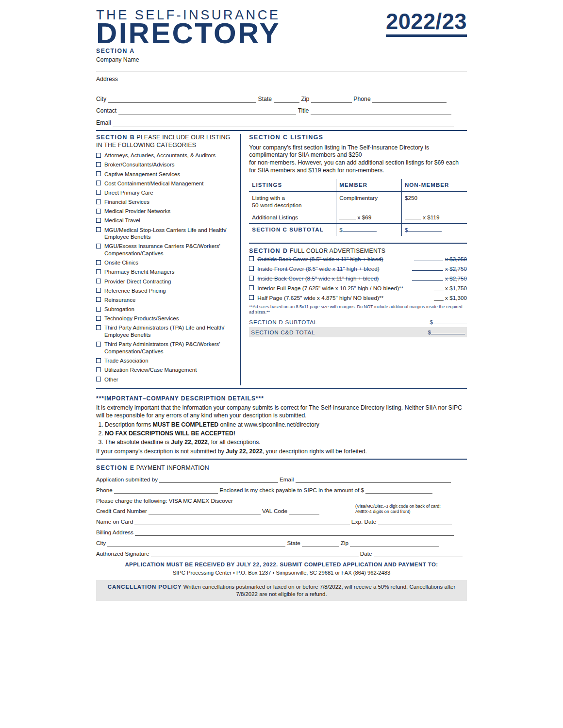THE SELF-INSURANCE
DIRECTORY
2022/23
SECTION A
Company Name
Address
City State Zip Phone
Contact Title
Email
SECTION B PLEASE INCLUDE OUR LISTING IN THE FOLLOWING CATEGORIES
Attorneys, Actuaries, Accountants, & Auditors
Broker/Consultants/Advisors
Captive Management Services
Cost Containment/Medical Management
Direct Primary Care
Financial Services
Medical Provider Networks
Medical Travel
MGU/Medical Stop-Loss Carriers Life and Health/
Employee Benefits
MGU/Excess Insurance Carriers P&C/Workers'
Compensation/Captives
Onsite Clinics
Pharmacy Benefit Managers
Provider Direct Contracting
Reference Based Pricing
Reinsurance
Subrogation
Technology Products/Services
Third Party Administrators (TPA) Life and Health/
Employee Benefits
Third Party Administrators (TPA) P&C/Workers'
Compensation/Captives
Trade Association
Utilization Review/Case Management
Other
SECTION C LISTINGS
Your company's first section listing in The Self-Insurance Directory is complimentary for SIIA members and $250
for non-members. However, you can add additional section listings for $69 each for SIIA members and $119 each for non-members.
| LISTINGS | MEMBER | NON-MEMBER |
| --- | --- | --- |
| Listing with a 50-word description | Complimentary | $250 |
| Additional Listings | x $69 | x $119 |
| SECTION C SUBTOTAL | $ | $ |
SECTION D FULL COLOR ADVERTISEMENTS
Outside Back Cover (8.5" wide x 11" high + bleed) x $3,250
Inside Front Cover (8.5" wide x 11" high + bleed) x $2,750
Inside Back Cover (8.5" wide x 11" high + bleed) x $2,750
Interior Full Page (7.625" wide x 10.25" high / NO bleed)** ___ x $1,750
Half Page (7.625" wide x 4.875" high/ NO bleed)** ___ x $1,300
**Ad sizes based on an 8.5x11 page size with margins. Do NOT include additional margins inside the required ad sizes.**
SECTION D SUBTOTAL $
SECTION C&D TOTAL $
***IMPORTANT–COMPANY DESCRIPTION DETAILS***
It is extremely important that the information your company submits is correct for The Self-Insurance Directory listing. Neither SIIA nor SIPC will be responsible for any errors of any kind when your description is submitted.
Description forms MUST BE COMPLETED online at www.sipconline.net/directory
NO FAX DESCRIPTIONS WILL BE ACCEPTED!
The absolute deadline is July 22, 2022, for all descriptions.
If your company's description is not submitted by July 22, 2022, your description rights will be forfeited.
SECTION E PAYMENT INFORMATION
Application submitted by Email
Phone Enclosed is my check payable to SIPC in the amount of $
Please charge the following: VISA MC AMEX Discover
Credit Card Number VAL Code
(Visa/MC/Disc.-3 digit code on back of card;
AMEX-4 digits on card front)
Name on Card Exp. Date
Billing Address
City State Zip
Authorized Signature Date
APPLICATION MUST BE RECEIVED BY JULY 22, 2022. SUBMIT COMPLETED APPLICATION AND PAYMENT TO:
SIPC Processing Center • P.O. Box 1237 • Simpsonville, SC 29681 or FAX (864) 962-2483
CANCELLATION POLICY Written cancellations postmarked or faxed on or before 7/8/2022, will receive a 50% refund. Cancellations after 7/8/2022 are not eligible for a refund.